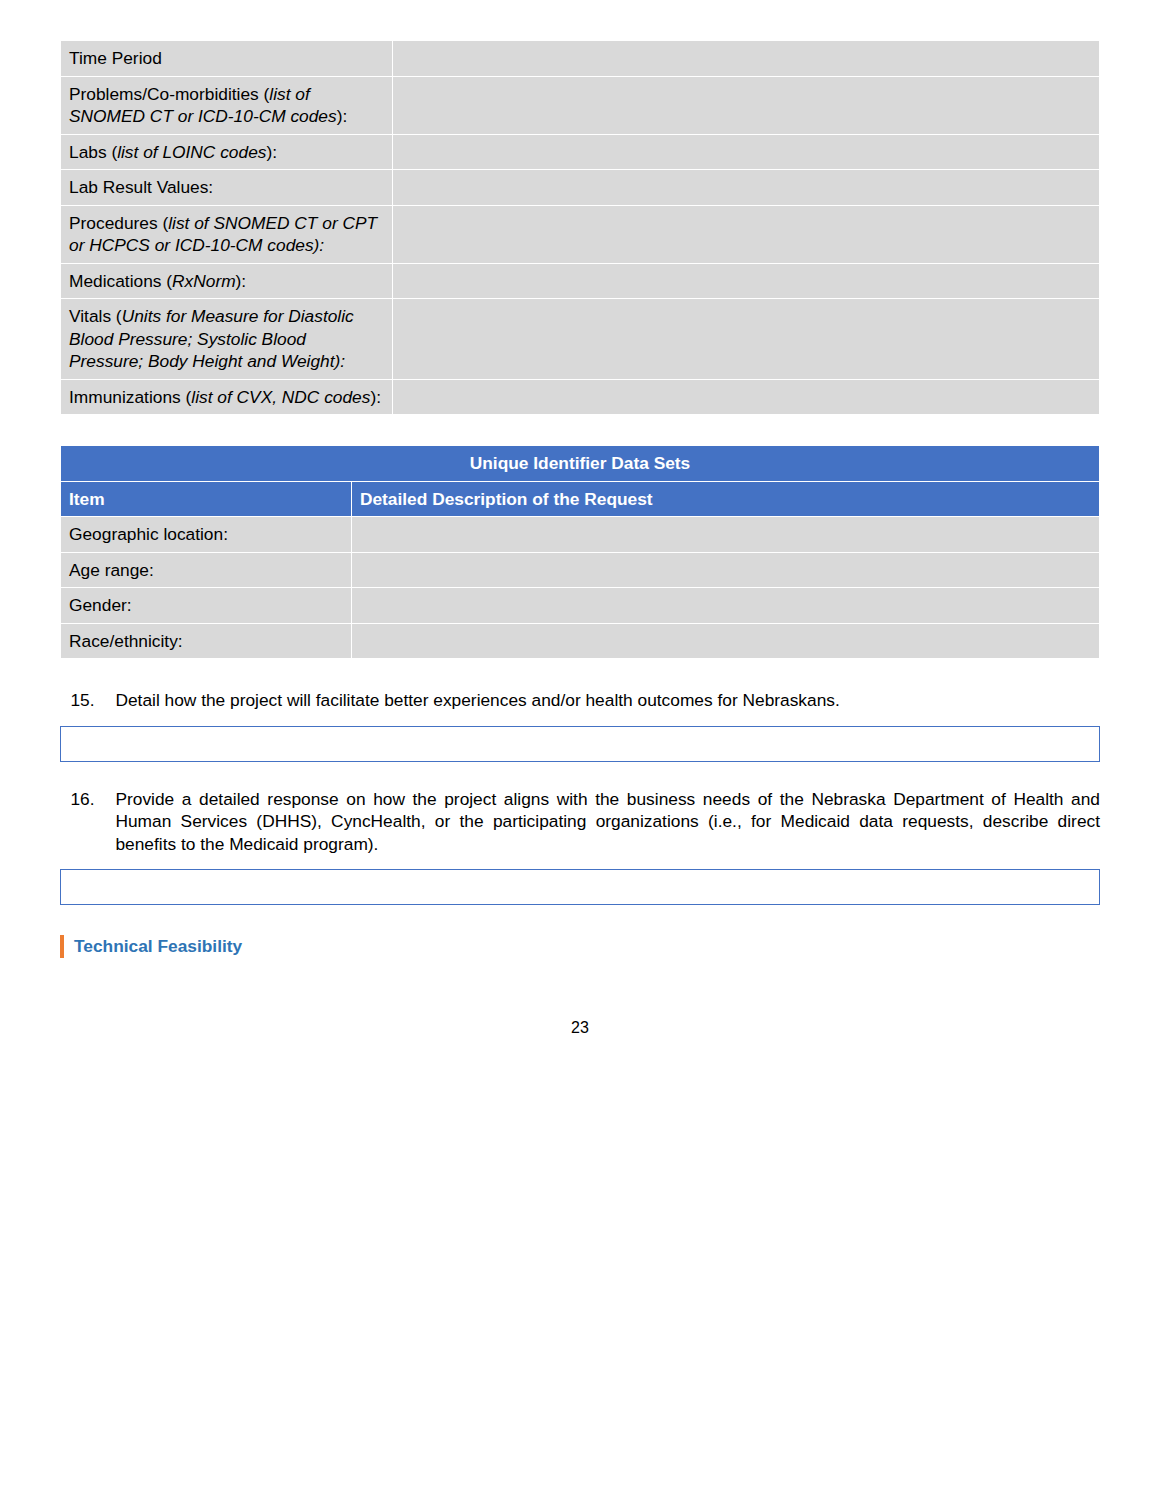| Time Period | |
| Problems/Co-morbidities ( list of SNOMED CT or ICD-10-CM codes ): | |
| Labs ( list of LOINC codes ): | |
| Lab Result Values: | |
| Procedures ( list of SNOMED CT or CPT or HCPCS or ICD-10-CM codes): | |
| Medications ( RxNorm ): | |
| Vitals ( Units for Measure for Diastolic Blood Pressure; Systolic Blood Pressure; Body Height and Weight): | |
| Immunizations ( list of CVX, NDC codes ): | |
| Unique Identifier Data Sets |
| --- |
| Item | Detailed Description of the Request |
| Geographic location: | |
| Age range: | |
| Gender: | |
| Race/ethnicity: | |
15. Detail how the project will facilitate better experiences and/or health outcomes for Nebraskans.
16. Provide a detailed response on how the project aligns with the business needs of the Nebraska Department of Health and Human Services (DHHS), CyncHealth, or the participating organizations (i.e., for Medicaid data requests, describe direct benefits to the Medicaid program).
Technical Feasibility
23